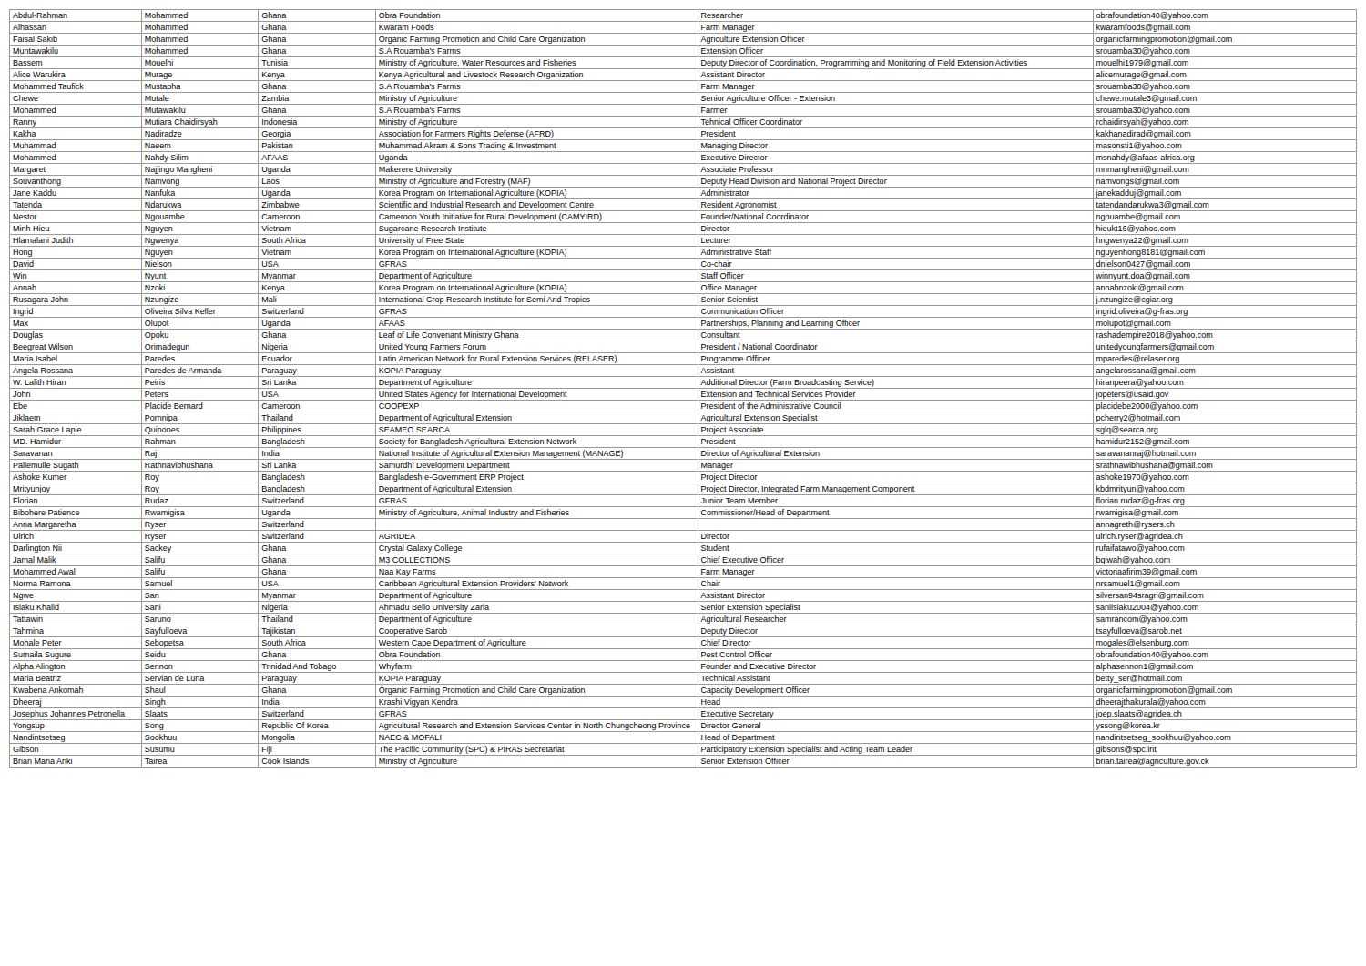| Abdul-Rahman | Mohammed | Ghana | Obra Foundation | Researcher | obrafoundation40@yahoo.com |
| Alhassan | Mohammed | Ghana | Kwaram Foods | Farm Manager | kwaramfoods@gmail.com |
| Faisal Sakib | Mohammed | Ghana | Organic Farming Promotion and Child Care Organization | Agriculture Extension Officer | organicfarmingpromotion@gmail.com |
| Muntawakilu | Mohammed | Ghana | S.A Rouamba's Farms | Extension Officer | srouamba30@yahoo.com |
| Bassem | Mouelhi | Tunisia | Ministry of Agriculture, Water Resources and Fisheries | Deputy Director of Coordination, Programming and Monitoring of Field Extension Activities | mouelhi1979@gmail.com |
| Alice Warukira | Murage | Kenya | Kenya Agricultural and Livestock Research Organization | Assistant Director | alicemurage@gmail.com |
| Mohammed Taufick | Mustapha | Ghana | S.A Rouamba's Farms | Farm Manager | srouamba30@yahoo.com |
| Chewe | Mutale | Zambia | Ministry of Agriculture | Senior Agriculture Officer - Extension | chewe.mutale3@gmail.com |
| Mohammed | Mutawakilu | Ghana | S.A Rouamba's Farms | Farmer | srouamba30@yahoo.com |
| Ranny | Mutiara Chaidirsyah | Indonesia | Ministry of Agriculture | Tehnical Officer Coordinator | rchaidirsyah@yahoo.com |
| Kakha | Nadiradze | Georgia | Association for Farmers Rights Defense (AFRD) | President | kakhanadirad@gmail.com |
| Muhammad | Naeem | Pakistan | Muhammad Akram & Sons Trading & Investment | Managing Director | masonsti1@yahoo.com |
| Mohammed | Nahdy Silim | AFAAS | Uganda | Executive Director | msnahdy@afaas-africa.org |
| Margaret | Najjingo Mangheni | Uganda | Makerere University | Associate Professor | mnmangheni@gmail.com |
| Souvanthong | Namvong | Laos | Ministry of Agriculture and Forestry (MAF) | Deputy Head Division and National Project Director | namvongs@gmail.com |
| Jane Kaddu | Nanfuka | Uganda | Korea Program on International Agriculture (KOPIA) | Administrator | janekadduj@gmail.com |
| Tatenda | Ndarukwa | Zimbabwe | Scientific and Industrial Research and Development Centre | Resident Agronomist | tatendandarukwa3@gmail.com |
| Nestor | Ngouambe | Cameroon | Cameroon Youth Initiative for Rural Development (CAMYIRD) | Founder/National Coordinator | ngouambe@gmail.com |
| Minh Hieu | Nguyen | Vietnam | Sugarcane Research Institute | Director | hieukt16@yahoo.com |
| Hlamalani Judith | Ngwenya | South Africa | University of Free State | Lecturer | hngwenya22@gmail.com |
| Hong | Nguyen | Vietnam | Korea Program on International Agriculture (KOPIA) | Administrative Staff | nguyenhong8181@gmail.com |
| David | Nielson | USA | GFRAS | Co-chair | dnielson0427@gmail.com |
| Win | Nyunt | Myanmar | Department of Agriculture | Staff Officer | winnyunt.doa@gmail.com |
| Annah | Nzoki | Kenya | Korea Program on International Agriculture (KOPIA) | Office Manager | annahnzoki@gmail.com |
| Rusagara John | Nzungize | Mali | International Crop Research Institute for Semi Arid Tropics | Senior Scientist | j.nzungize@cgiar.org |
| Ingrid | Oliveira Silva Keller | Switzerland | GFRAS | Communication Officer | ingrid.oliveira@g-fras.org |
| Max | Olupot | Uganda | AFAAS | Partnerships, Planning and Learning Officer | molupot@gmail.com |
| Douglas | Opoku | Ghana | Leaf of Life Convenant Ministry Ghana | Consultant | rashadempire2018@yahoo.com |
| Beegreat Wilson | Orimadegun | Nigeria | United Young Farmers Forum | President / National Coordinator | unitedyoungfarmers@gmail.com |
| Maria Isabel | Paredes | Ecuador | Latin American Network for Rural Extension Services (RELASER) | Programme Officer | mparedes@relaser.org |
| Angela Rossana | Paredes de Armanda | Paraguay | KOPIA Paraguay | Assistant | angelarossana@gmail.com |
| W. Lalith Hiran | Peiris | Sri Lanka | Department of Agriculture | Additional Director (Farm Broadcasting Service) | hiranpeera@yahoo.com |
| John | Peters | USA | United States Agency for International Development | Extension and Technical Services Provider | jopeters@usaid.gov |
| Ebe | Placide Bernard | Cameroon | COOPEXP | President of the Administrative Council | placidebe2000@yahoo.com |
| Jiklaem | Pornnipa | Thailand | Department of Agricultural Extension | Agricultural Extension Specialist | pcherry2@hotmail.com |
| Sarah Grace Lapie | Quinones | Philippines | SEAMEO SEARCA | Project Associate | sglq@searca.org |
| MD. Hamidur | Rahman | Bangladesh | Society for Bangladesh Agricultural Extension Network | President | hamidur2152@gmail.com |
| Saravanan | Raj | India | National Institute of Agricultural Extension Management (MANAGE) | Director of Agricultural Extension | saravananraj@hotmail.com |
| Pallemulle Sugath | Rathnavibhushana | Sri Lanka | Samurdhi Development Department | Manager | srathnawibhushana@gmail.com |
| Ashoke Kumer | Roy | Bangladesh | Bangladesh e-Government ERP Project | Project Director | ashoke1970@yahoo.com |
| Mrityunjoy | Roy | Bangladesh | Department of Agricultural Extension | Project Director, Integrated Farm Management Component | kbdmrityun@yahoo.com |
| Florian | Rudaz | Switzerland | GFRAS | Junior Team Member | florian.rudaz@g-fras.org |
| Bibohere Patience | Rwamigisa | Uganda | Ministry of Agriculture, Animal Industry and Fisheries | Commissioner/Head of Department | rwamigisa@gmail.com |
| Anna Margaretha | Ryser | Switzerland | | | annagreth@rysers.ch |
| Ulrich | Ryser | Switzerland | AGRIDEA | Director | ulrich.ryser@agridea.ch |
| Darlington Nii | Sackey | Ghana | Crystal Galaxy College | Student | rufaifatawo@yahoo.com |
| Jamal Malik | Salifu | Ghana | M3 COLLECTIONS | Chief Executive Officer | bqiwah@yahoo.com |
| Mohammed Awal | Salifu | Ghana | Naa Kay Farms | Farm Manager | victoriaafirim39@gmail.com |
| Norma Ramona | Samuel | USA | Caribbean Agricultural Extension Providers' Network | Chair | nrsamuel1@gmail.com |
| Ngwe | San | Myanmar | Department of Agriculture | Assistant Director | silversan94sragri@gmail.com |
| Isiaku Khalid | Sani | Nigeria | Ahmadu Bello University Zaria | Senior Extension Specialist | saniisiaku2004@yahoo.com |
| Tattawin | Saruno | Thailand | Department of Agriculture | Agricultural Researcher | samrancom@yahoo.com |
| Tahmina | Sayfulloeva | Tajikistan | Cooperative Sarob | Deputy Director | tsayfulloeva@sarob.net |
| Mohale Peter | Sebopetsa | South Africa | Western Cape Department of Agriculture | Chief Director | mogales@elsenburg.com |
| Sumaila Sugure | Seidu | Ghana | Obra Foundation | Pest Control Officer | obrafoundation40@yahoo.com |
| Alpha Alington | Sennon | Trinidad And Tobago | Whyfarm | Founder and Executive Director | alphasennon1@gmail.com |
| Maria Beatriz | Servian de Luna | Paraguay | KOPIA Paraguay | Technical Assistant | betty_ser@hotmail.com |
| Kwabena Ankomah | Shaul | Ghana | Organic Farming Promotion and Child Care Organization | Capacity Development Officer | organicfarmingpromotion@gmail.com |
| Dheeraj | Singh | India | Krashi Vigyan Kendra | Head | dheerajthakurala@yahoo.com |
| Josephus Johannes Petronella | Slaats | Switzerland | GFRAS | Executive Secretary | joep.slaats@agridea.ch |
| Yongsup | Song | Republic Of Korea | Agricultural Research and Extension Services Center in North Chungcheong Province | Director General | yssong@korea.kr |
| Nandintsetseg | Sookhuu | Mongolia | NAEC & MOFALI | Head of Department | nandintsetseg_sookhuu@yahoo.com |
| Gibson | Susumu | Fiji | The Pacific Community (SPC) & PIRAS Secretariat | Participatory Extension Specialist and Acting Team Leader | gibsons@spc.int |
| Brian Mana Ariki | Tairea | Cook Islands | Ministry of Agriculture | Senior Extension Officer | brian.tairea@agriculture.gov.ck |